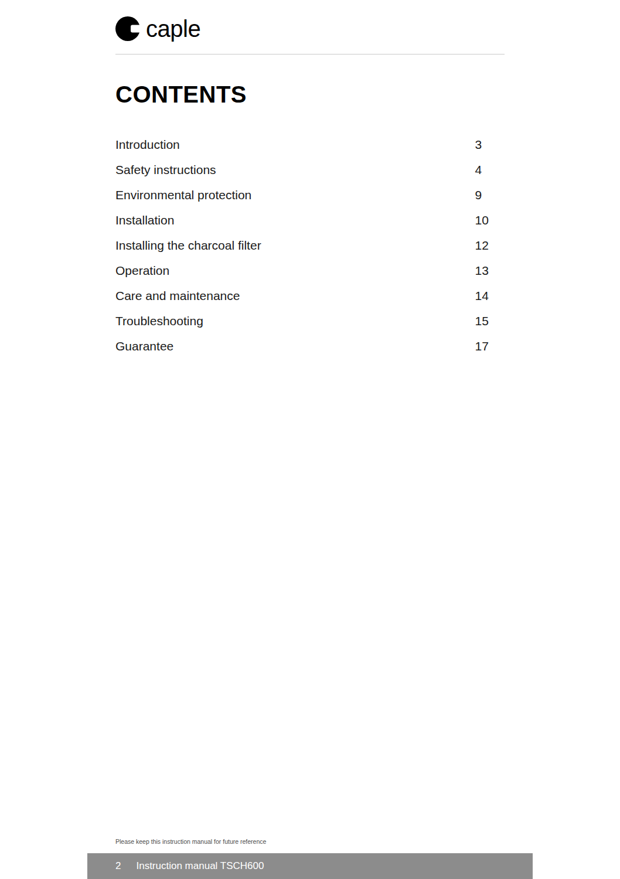caple
CONTENTS
Introduction 3
Safety instructions 4
Environmental protection 9
Installation 10
Installing the charcoal filter 12
Operation 13
Care and maintenance 14
Troubleshooting 15
Guarantee 17
Please keep this instruction manual for future reference
2 Instruction manual TSCH600